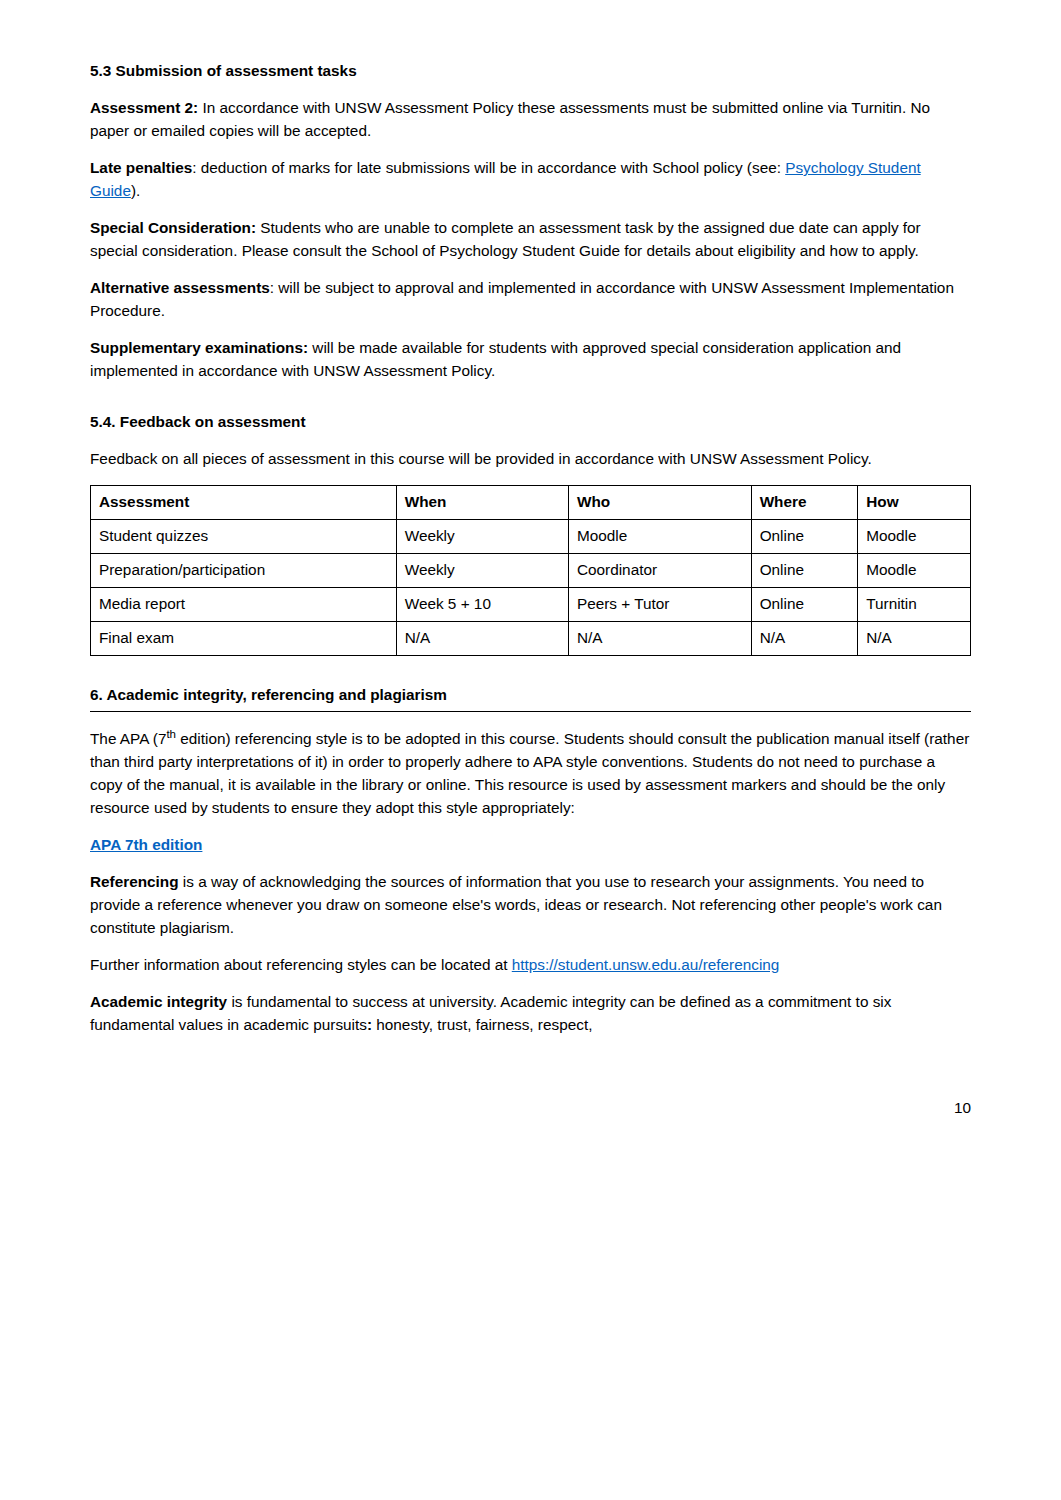5.3 Submission of assessment tasks
Assessment 2: In accordance with UNSW Assessment Policy these assessments must be submitted online via Turnitin. No paper or emailed copies will be accepted.
Late penalties: deduction of marks for late submissions will be in accordance with School policy (see: Psychology Student Guide).
Special Consideration: Students who are unable to complete an assessment task by the assigned due date can apply for special consideration. Please consult the School of Psychology Student Guide for details about eligibility and how to apply.
Alternative assessments: will be subject to approval and implemented in accordance with UNSW Assessment Implementation Procedure.
Supplementary examinations: will be made available for students with approved special consideration application and implemented in accordance with UNSW Assessment Policy.
5.4. Feedback on assessment
Feedback on all pieces of assessment in this course will be provided in accordance with UNSW Assessment Policy.
| Assessment | When | Who | Where | How |
| --- | --- | --- | --- | --- |
| Student quizzes | Weekly | Moodle | Online | Moodle |
| Preparation/participation | Weekly | Coordinator | Online | Moodle |
| Media report | Week 5 + 10 | Peers + Tutor | Online | Turnitin |
| Final exam | N/A | N/A | N/A | N/A |
6. Academic integrity, referencing and plagiarism
The APA (7th edition) referencing style is to be adopted in this course. Students should consult the publication manual itself (rather than third party interpretations of it) in order to properly adhere to APA style conventions. Students do not need to purchase a copy of the manual, it is available in the library or online. This resource is used by assessment markers and should be the only resource used by students to ensure they adopt this style appropriately:
APA 7th edition
Referencing is a way of acknowledging the sources of information that you use to research your assignments. You need to provide a reference whenever you draw on someone else's words, ideas or research. Not referencing other people's work can constitute plagiarism.
Further information about referencing styles can be located at https://student.unsw.edu.au/referencing
Academic integrity is fundamental to success at university. Academic integrity can be defined as a commitment to six fundamental values in academic pursuits: honesty, trust, fairness, respect,
10